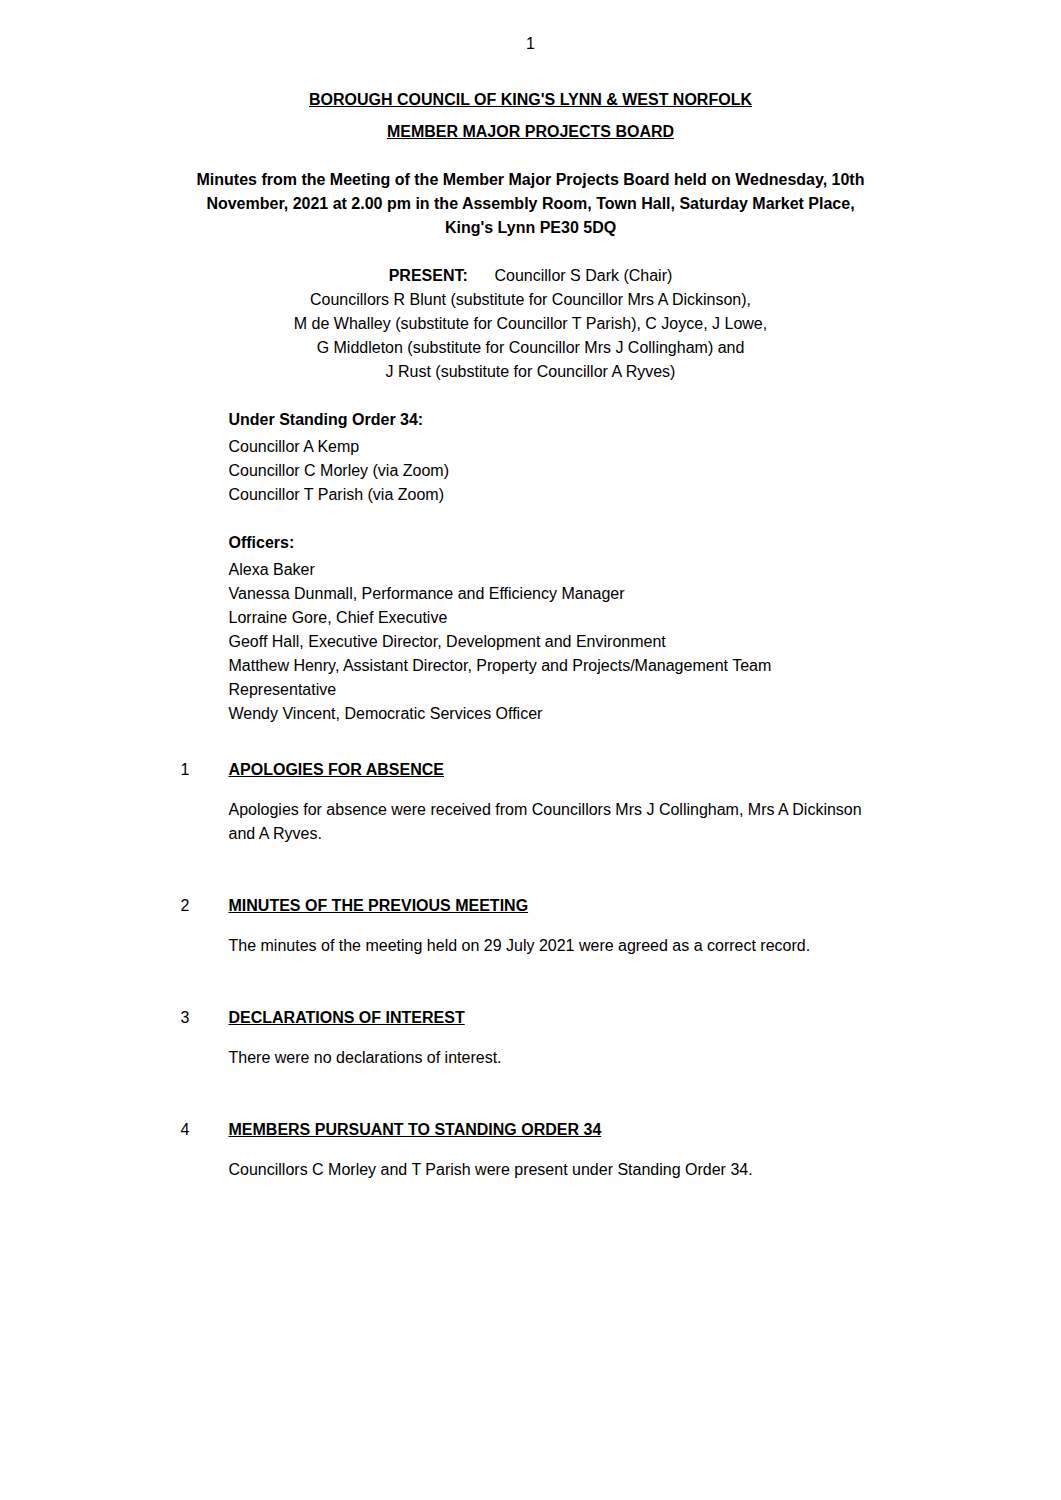1
BOROUGH COUNCIL OF KING'S LYNN & WEST NORFOLK
MEMBER MAJOR PROJECTS BOARD
Minutes from the Meeting of the Member Major Projects Board held on Wednesday, 10th November, 2021 at 2.00 pm in the Assembly Room, Town Hall, Saturday Market Place, King's Lynn PE30 5DQ
PRESENT: Councillor S Dark (Chair)
Councillors R Blunt (substitute for Councillor Mrs A Dickinson),
M de Whalley (substitute for Councillor T Parish), C Joyce, J Lowe,
G Middleton (substitute for Councillor Mrs J Collingham) and
J Rust (substitute for Councillor A Ryves)
Under Standing Order 34:
Councillor A Kemp
Councillor C Morley (via Zoom)
Councillor T Parish (via Zoom)
Officers:
Alexa Baker
Vanessa Dunmall, Performance and Efficiency Manager
Lorraine Gore, Chief Executive
Geoff Hall, Executive Director, Development and Environment
Matthew Henry, Assistant Director, Property and Projects/Management Team Representative
Wendy Vincent, Democratic Services Officer
1
APOLOGIES FOR ABSENCE
Apologies for absence were received from Councillors Mrs J Collingham, Mrs A Dickinson and A Ryves.
2
MINUTES OF THE PREVIOUS MEETING
The minutes of the meeting held on 29 July 2021 were agreed as a correct record.
3
DECLARATIONS OF INTEREST
There were no declarations of interest.
4
MEMBERS PURSUANT TO STANDING ORDER 34
Councillors C Morley and T Parish were present under Standing Order 34.